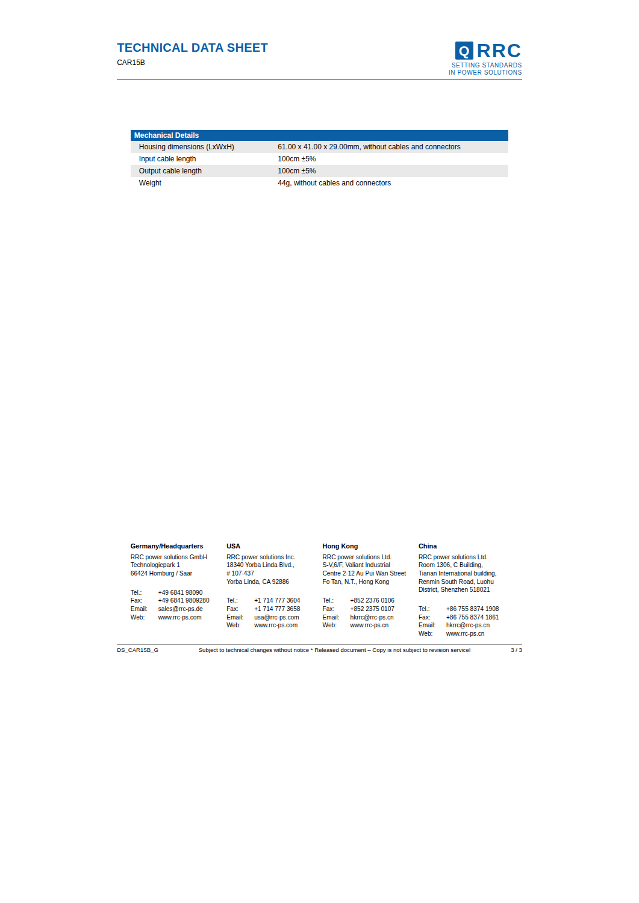TECHNICAL DATA SHEET
CAR15B
Q
RRC
Setting Standards
in Power Solutions
| Mechanical Details |
| --- |
| Housing dimensions (LxWxH) | 61.00 x 41.00 x 29.00mm, without cables and connectors |
| Input cable length | 100cm ±5% |
| Output cable length | 100cm ±5% |
| Weight | 44g, without cables and connectors |
Germany/Headquarters
RRC power solutions GmbH
Technologiepark 1
66424 Homburg / Saar
Tel.:+49 6841 98090
Fax:+49 6841 9809280
Email: sales@rrc-ps.de
Web: www.rrc-ps.com
USA
RRC power solutions Inc.
18340 Yorba Linda Blvd.,
# 107-437
Yorba Linda, CA 92886
Tel.:+1 714 777 3604
Fax:+1 714 777 3658
Email: usa@rrc-ps.com
Web: www.rrc-ps.com
Hong Kong
RRC power solutions Ltd.
S-V,6/F, Valiant Industrial
Centre 2-12 Au Pui Wan Street
Fo Tan, N.T., Hong Kong
Tel.:+852 2376 0106
Fax:+852 2375 0107
Email: hkrrc@rrc-ps.cn
Web: www.rrc-ps.cn
China
RRC power solutions Ltd.
Room 1306, C Building,
Tianan International building,
Renmin South Road, Luohu
District, Shenzhen 518021
Tel.:+86 755 8374 1908
Fax:+86 755 8374 1861
Email: hkrrc@rrc-ps.cn
Web: www.rrc-ps.cn
DS_CAR15B_G
Subject to technical changes without notice * Released document – Copy is not subject to revision service!
3 / 3